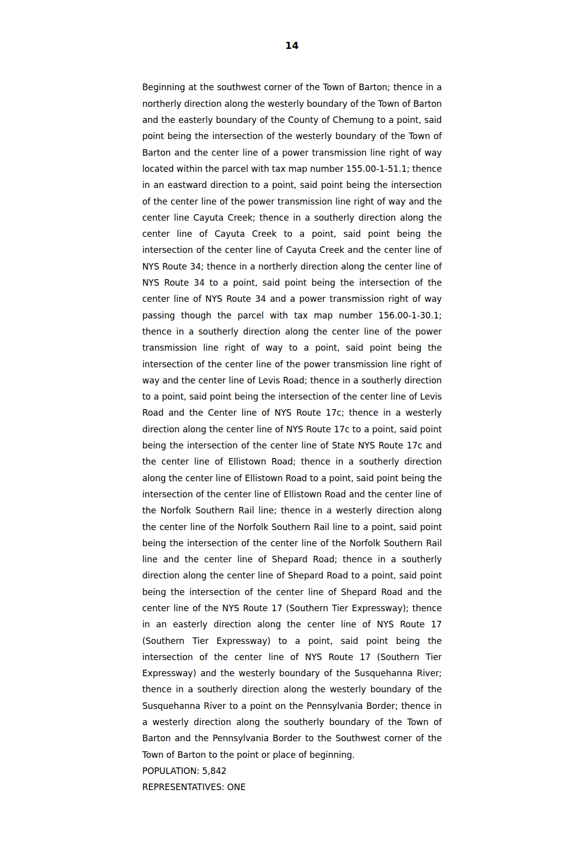14
Beginning at the southwest corner of the Town of Barton; thence in a northerly direction along the westerly boundary of the Town of Barton and the easterly boundary of the County of Chemung to a point, said point being the intersection of the westerly boundary of the Town of Barton and the center line of a power transmission line right of way located within the parcel with tax map number 155.00-1-51.1; thence in an eastward direction to a point, said point being the intersection of the center line of the power transmission line right of way and the center line Cayuta Creek; thence in a southerly direction along the center line of Cayuta Creek to a point, said point being the intersection of the center line of Cayuta Creek and the center line of NYS Route 34; thence in a northerly direction along the center line of NYS Route 34 to a point, said point being the intersection of the center line of NYS Route 34 and a power transmission right of way passing though the parcel with tax map number 156.00-1-30.1; thence in a southerly direction along the center line of the power transmission line right of way to a point, said point being the intersection of the center line of the power transmission line right of way and the center line of Levis Road; thence in a southerly direction to a point, said point being the intersection of the center line of Levis Road and the Center line of NYS Route 17c; thence in a westerly direction along the center line of NYS Route 17c to a point, said point being the intersection of the center line of State NYS Route 17c and the center line of Ellistown Road; thence in a southerly direction along the center line of Ellistown Road to a point, said point being the intersection of the center line of Ellistown Road and the center line of the Norfolk Southern Rail line; thence in a westerly direction along the center line of the Norfolk Southern Rail line to a point, said point being the intersection of the center line of the Norfolk Southern Rail line and the center line of Shepard Road; thence in a southerly direction along the center line of Shepard Road to a point, said point being the intersection of the center line of Shepard Road and the center line of the NYS Route 17 (Southern Tier Expressway); thence in an easterly direction along the center line of NYS Route 17 (Southern Tier Expressway) to a point, said point being the intersection of the center line of NYS Route 17 (Southern Tier Expressway) and the westerly boundary of the Susquehanna River; thence in a southerly direction along the westerly boundary of the Susquehanna River to a point on the Pennsylvania Border; thence in a westerly direction along the southerly boundary of the Town of Barton and the Pennsylvania Border to the Southwest corner of the Town of Barton to the point or place of beginning.
POPULATION: 5,842 REPRESENTATIVES: ONE